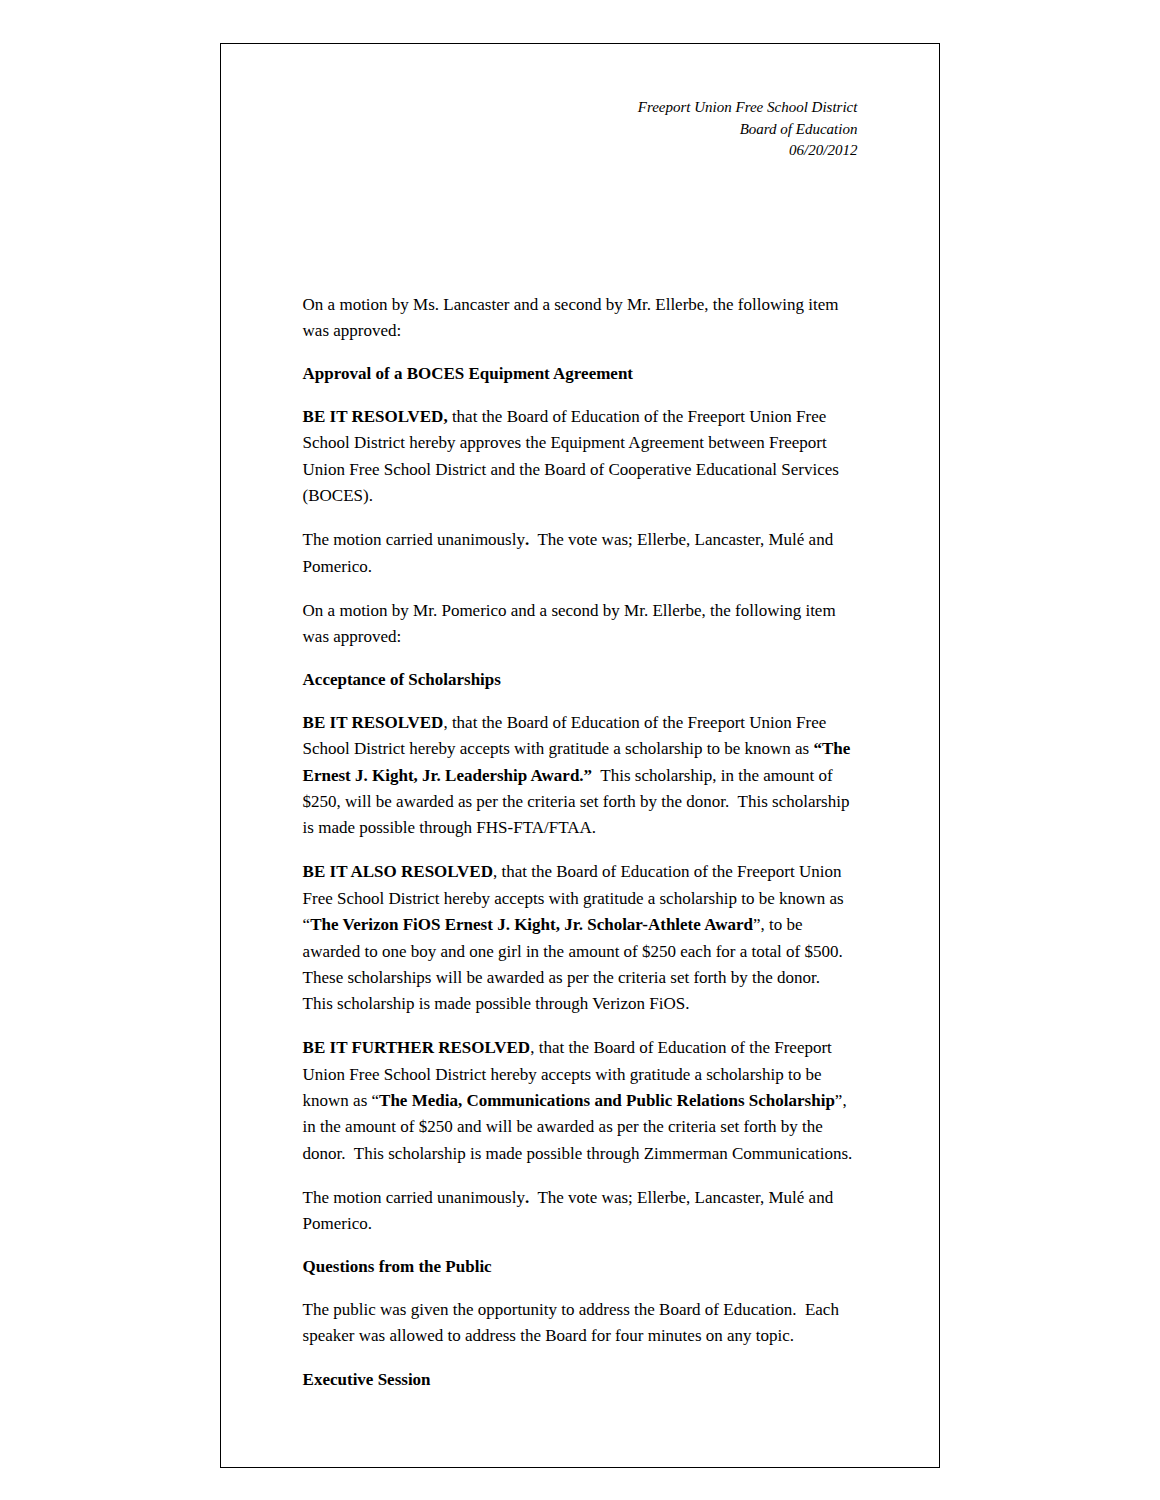Freeport Union Free School District
Board of Education
06/20/2012
On a motion by Ms. Lancaster and a second by Mr. Ellerbe, the following item was approved:
Approval of a BOCES Equipment Agreement
BE IT RESOLVED, that the Board of Education of the Freeport Union Free School District hereby approves the Equipment Agreement between Freeport Union Free School District and the Board of Cooperative Educational Services (BOCES).
The motion carried unanimously. The vote was; Ellerbe, Lancaster, Mulé and Pomerico.
On a motion by Mr. Pomerico and a second by Mr. Ellerbe, the following item was approved:
Acceptance of Scholarships
BE IT RESOLVED, that the Board of Education of the Freeport Union Free School District hereby accepts with gratitude a scholarship to be known as “The Ernest J. Kight, Jr. Leadership Award.” This scholarship, in the amount of $250, will be awarded as per the criteria set forth by the donor. This scholarship is made possible through FHS-FTA/FTAA.
BE IT ALSO RESOLVED, that the Board of Education of the Freeport Union Free School District hereby accepts with gratitude a scholarship to be known as “The Verizon FiOS Ernest J. Kight, Jr. Scholar-Athlete Award”, to be awarded to one boy and one girl in the amount of $250 each for a total of $500. These scholarships will be awarded as per the criteria set forth by the donor. This scholarship is made possible through Verizon FiOS.
BE IT FURTHER RESOLVED, that the Board of Education of the Freeport Union Free School District hereby accepts with gratitude a scholarship to be known as “The Media, Communications and Public Relations Scholarship”, in the amount of $250 and will be awarded as per the criteria set forth by the donor. This scholarship is made possible through Zimmerman Communications.
The motion carried unanimously. The vote was; Ellerbe, Lancaster, Mulé and Pomerico.
Questions from the Public
The public was given the opportunity to address the Board of Education. Each speaker was allowed to address the Board for four minutes on any topic.
Executive Session